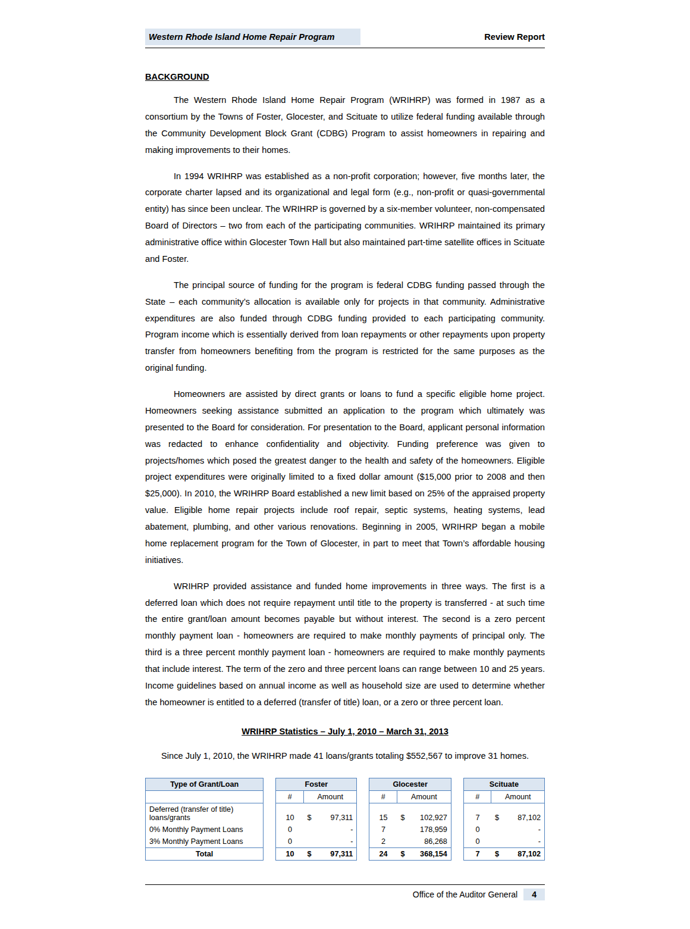Western Rhode Island Home Repair Program
Review Report
BACKGROUND
The Western Rhode Island Home Repair Program (WRIHRP) was formed in 1987 as a consortium by the Towns of Foster, Glocester, and Scituate to utilize federal funding available through the Community Development Block Grant (CDBG) Program to assist homeowners in repairing and making improvements to their homes.
In 1994 WRIHRP was established as a non-profit corporation; however, five months later, the corporate charter lapsed and its organizational and legal form (e.g., non-profit or quasi-governmental entity) has since been unclear. The WRIHRP is governed by a six-member volunteer, non-compensated Board of Directors – two from each of the participating communities. WRIHRP maintained its primary administrative office within Glocester Town Hall but also maintained part-time satellite offices in Scituate and Foster.
The principal source of funding for the program is federal CDBG funding passed through the State – each community’s allocation is available only for projects in that community. Administrative expenditures are also funded through CDBG funding provided to each participating community. Program income which is essentially derived from loan repayments or other repayments upon property transfer from homeowners benefiting from the program is restricted for the same purposes as the original funding.
Homeowners are assisted by direct grants or loans to fund a specific eligible home project. Homeowners seeking assistance submitted an application to the program which ultimately was presented to the Board for consideration. For presentation to the Board, applicant personal information was redacted to enhance confidentiality and objectivity. Funding preference was given to projects/homes which posed the greatest danger to the health and safety of the homeowners. Eligible project expenditures were originally limited to a fixed dollar amount ($15,000 prior to 2008 and then $25,000). In 2010, the WRIHRP Board established a new limit based on 25% of the appraised property value. Eligible home repair projects include roof repair, septic systems, heating systems, lead abatement, plumbing, and other various renovations. Beginning in 2005, WRIHRP began a mobile home replacement program for the Town of Glocester, in part to meet that Town’s affordable housing initiatives.
WRIHRP provided assistance and funded home improvements in three ways. The first is a deferred loan which does not require repayment until title to the property is transferred - at such time the entire grant/loan amount becomes payable but without interest. The second is a zero percent monthly payment loan - homeowners are required to make monthly payments of principal only. The third is a three percent monthly payment loan - homeowners are required to make monthly payments that include interest. The term of the zero and three percent loans can range between 10 and 25 years. Income guidelines based on annual income as well as household size are used to determine whether the homeowner is entitled to a deferred (transfer of title) loan, or a zero or three percent loan.
WRIHRP Statistics – July 1, 2010 – March 31, 2013
Since July 1, 2010, the WRIHRP made 41 loans/grants totaling $552,567 to improve 31 homes.
| Type of Grant/Loan | | Foster | | Glocester | | Scituate |
| --- | --- | --- | --- | --- | --- | --- |
| | | # | Amount | | # | Amount | | # | Amount |
| Deferred (transfer of title) loans/grants | | 10 | $ | 97,311 | | 15 | $ | 102,927 | | 7 | $ | 87,102 |
| 0% Monthly Payment Loans | | 0 | | - | | 7 | | 178,959 | | 0 | | - |
| 3% Monthly Payment Loans | | 0 | | - | | 2 | | 86,268 | | 0 | | - |
| Total | | 10 | $ | 97,311 | | 24 | $ | 368,154 | | 7 | $ | 87,102 |
Office of the Auditor General 4